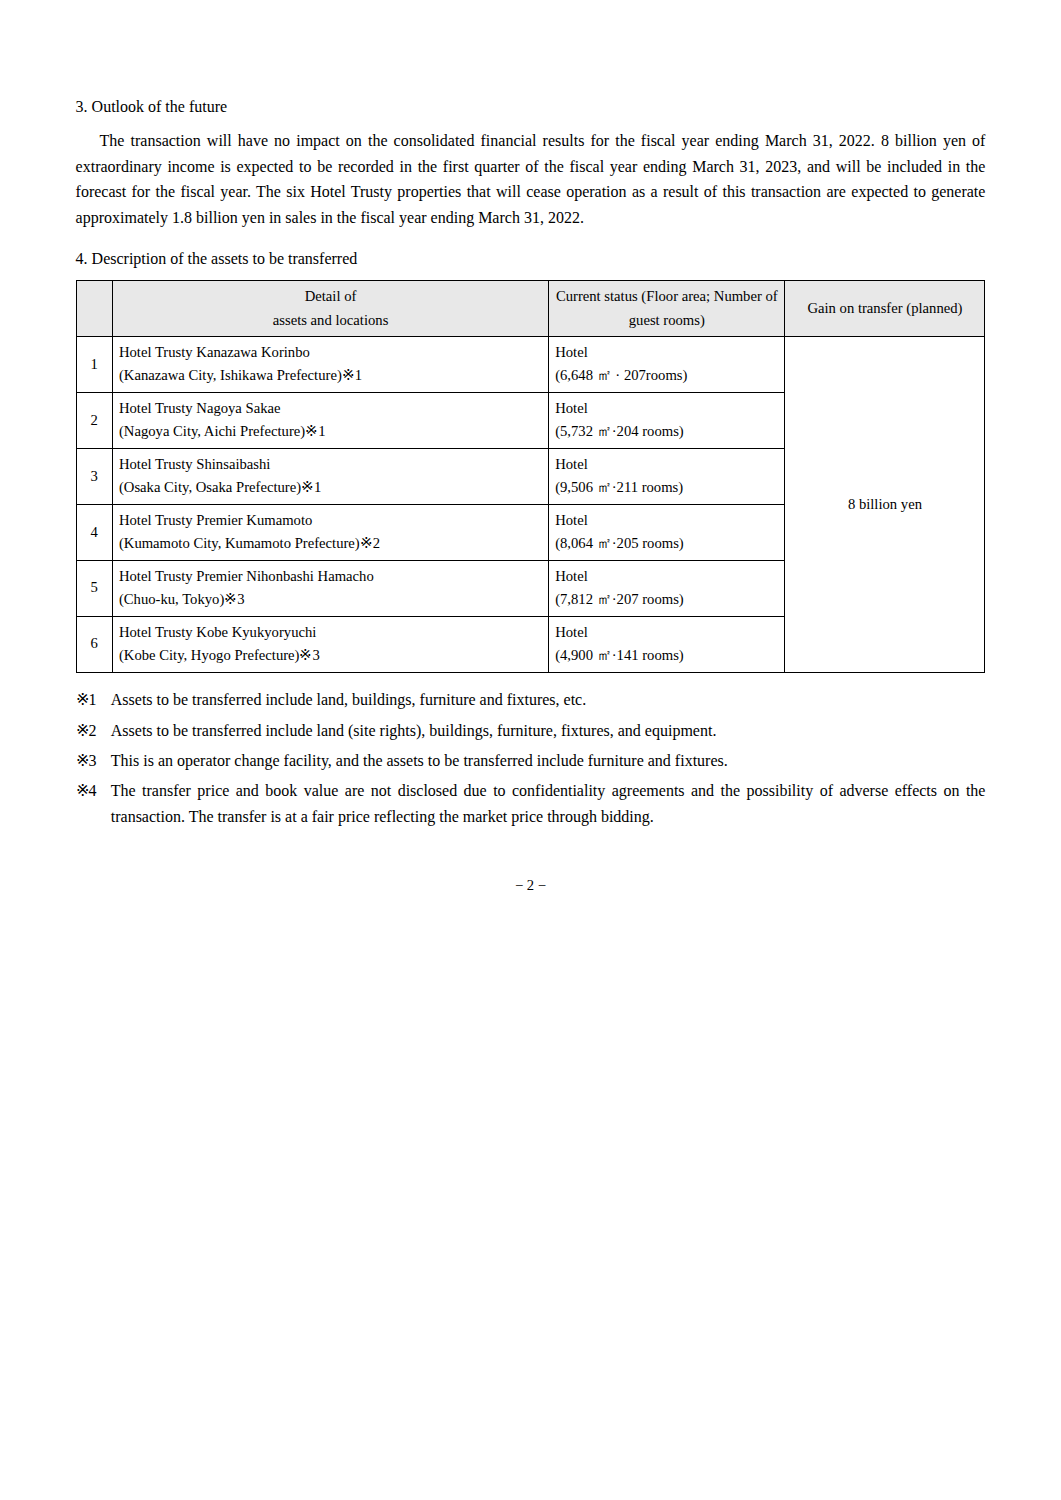3. Outlook of the future
The transaction will have no impact on the consolidated financial results for the fiscal year ending March 31, 2022. 8 billion yen of extraordinary income is expected to be recorded in the first quarter of the fiscal year ending March 31, 2023, and will be included in the forecast for the fiscal year. The six Hotel Trusty properties that will cease operation as a result of this transaction are expected to generate approximately 1.8 billion yen in sales in the fiscal year ending March 31, 2022.
4. Description of the assets to be transferred
| | Detail of assets and locations | Current status (Floor area; Number of guest rooms) | Gain on transfer (planned) |
| --- | --- | --- | --- |
| 1 | Hotel Trusty Kanazawa Korinbo (Kanazawa City, Ishikawa Prefecture)※1 | Hotel (6,648 ㎡ · 207rooms) | 8 billion yen |
| 2 | Hotel Trusty Nagoya Sakae (Nagoya City, Aichi Prefecture)※1 | Hotel (5,732 ㎡·204 rooms) |
| 3 | Hotel Trusty Shinsaibashi (Osaka City, Osaka Prefecture)※1 | Hotel (9,506 ㎡·211 rooms) |
| 4 | Hotel Trusty Premier Kumamoto (Kumamoto City, Kumamoto Prefecture)※2 | Hotel (8,064 ㎡·205 rooms) |
| 5 | Hotel Trusty Premier Nihonbashi Hamacho (Chuo-ku, Tokyo)※3 | Hotel (7,812 ㎡·207 rooms) |
| 6 | Hotel Trusty Kobe Kyukyoryuchi (Kobe City, Hyogo Prefecture)※3 | Hotel (4,900 ㎡·141 rooms) |
※1 Assets to be transferred include land, buildings, furniture and fixtures, etc.
※2 Assets to be transferred include land (site rights), buildings, furniture, fixtures, and equipment.
※3 This is an operator change facility, and the assets to be transferred include furniture and fixtures.
※4 The transfer price and book value are not disclosed due to confidentiality agreements and the possibility of adverse effects on the transaction. The transfer is at a fair price reflecting the market price through bidding.
− 2 −